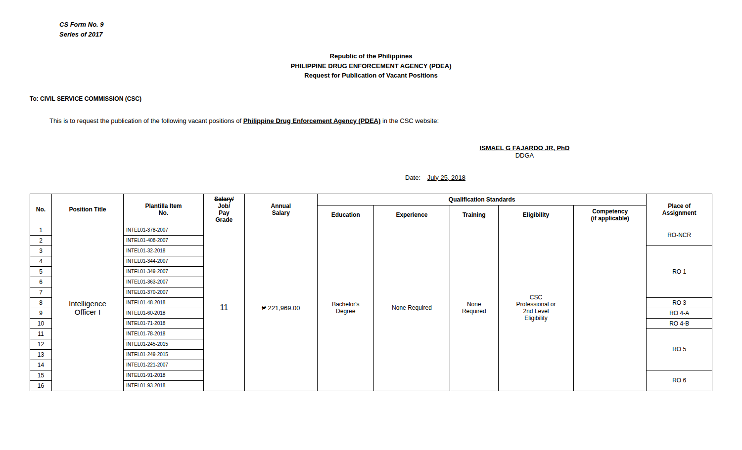CS Form No. 9
Series of 2017
Republic of the Philippines
PHILIPPINE DRUG ENFORCEMENT AGENCY (PDEA)
Request for Publication of Vacant Positions
To: CIVIL SERVICE COMMISSION (CSC)
This is to request the publication of the following vacant positions of Philippine Drug Enforcement Agency (PDEA) in the CSC website:
ISMAEL G FAJARDO JR, PhD
DDGA
Date: July 25, 2018
| No. | Position Title | Plantilla Item No. | Salary/ Job/ Pay Grade | Annual Salary | Qualification Standards | Place of Assignment |
| --- | --- | --- | --- | --- | --- | --- |
| Education | Experience | Training | Eligibility | Competency (if applicable) |
| 1 | Intelligence Officer I | INTEL01-378-2007 | 11 | ₱ 221,969.00 | Bachelor's Degree | None Required | None Required | CSC Professional or 2nd Level Eligibility | | RO-NCR |
| 2 | INTEL01-408-2007 |
| 3 | INTEL01-32-2018 | RO 1 |
| 4 | INTEL01-344-2007 |
| 5 | INTEL01-349-2007 |
| 6 | INTEL01-363-2007 |
| 7 | INTEL01-370-2007 |
| 8 | INTEL01-48-2018 | RO 3 |
| 9 | INTEL01-60-2018 | RO 4-A |
| 10 | INTEL01-71-2018 | RO 4-B |
| 11 | INTEL01-78-2018 | RO 5 |
| 12 | INTEL01-245-2015 |
| 13 | INTEL01-249-2015 |
| 14 | INTEL01-221-2007 |
| 15 | INTEL01-91-2018 | RO 6 |
| 16 | INTEL01-93-2018 |